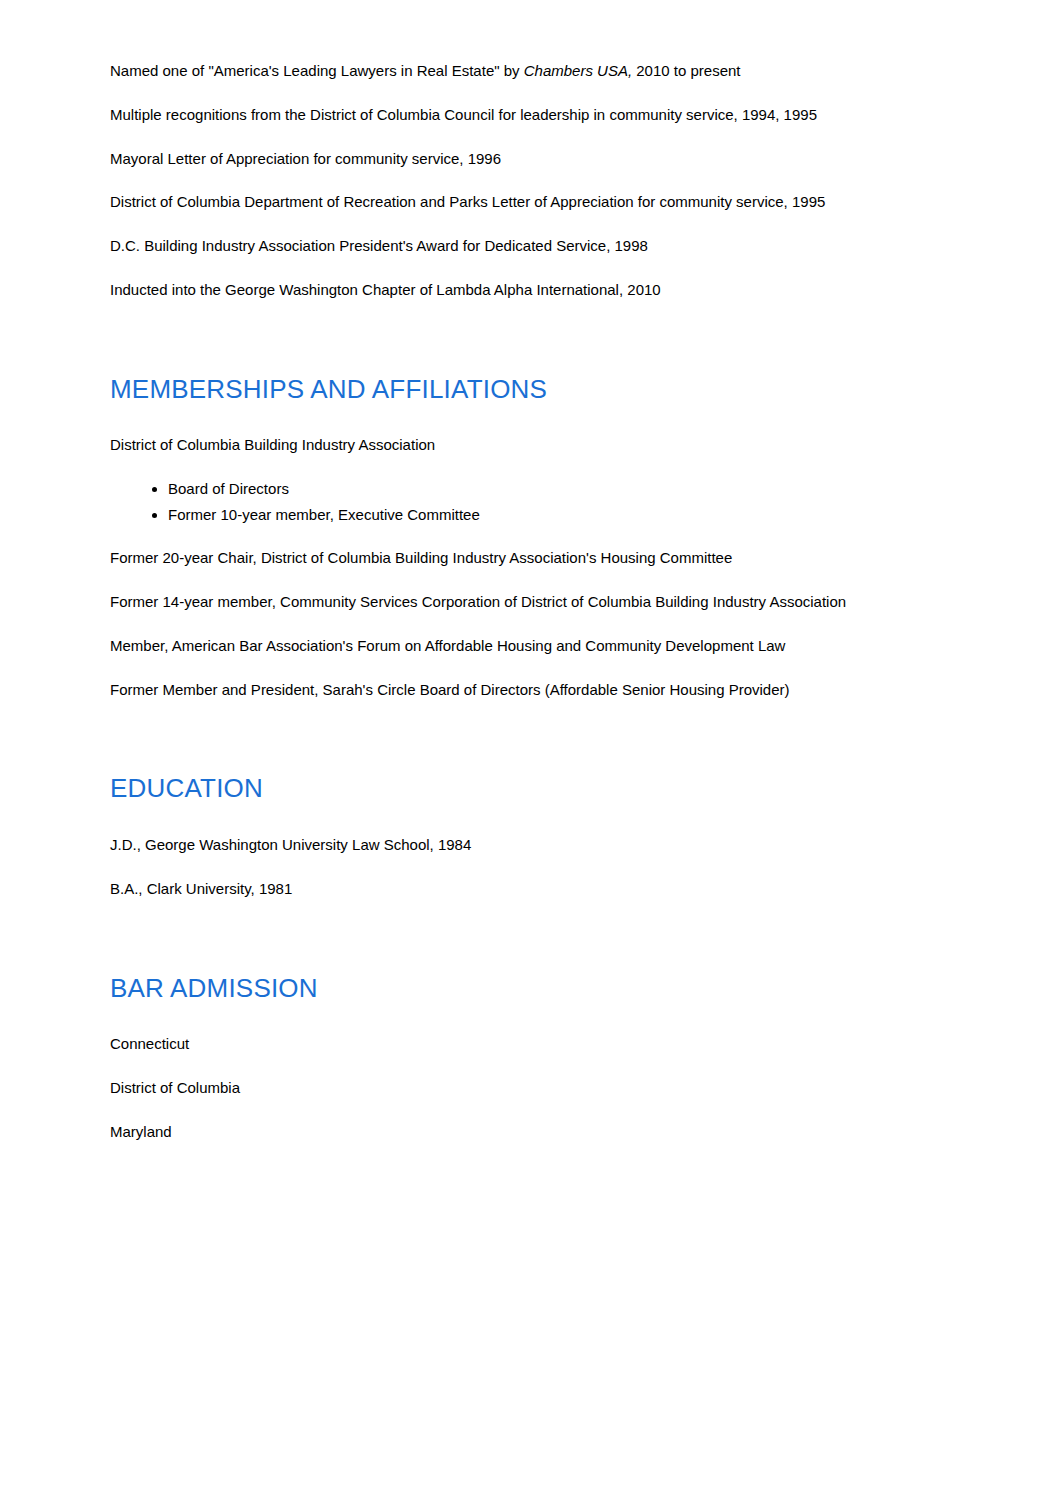Named one of "America's Leading Lawyers in Real Estate" by Chambers USA, 2010 to present
Multiple recognitions from the District of Columbia Council for leadership in community service, 1994, 1995
Mayoral Letter of Appreciation for community service, 1996
District of Columbia Department of Recreation and Parks Letter of Appreciation for community service, 1995
D.C. Building Industry Association President's Award for Dedicated Service, 1998
Inducted into the George Washington Chapter of Lambda Alpha International, 2010
MEMBERSHIPS AND AFFILIATIONS
District of Columbia Building Industry Association
Board of Directors
Former 10-year member, Executive Committee
Former 20-year Chair, District of Columbia Building Industry Association's Housing Committee
Former 14-year member, Community Services Corporation of District of Columbia Building Industry Association
Member, American Bar Association's Forum on Affordable Housing and Community Development Law
Former Member and President, Sarah's Circle Board of Directors (Affordable Senior Housing Provider)
EDUCATION
J.D., George Washington University Law School, 1984
B.A., Clark University, 1981
BAR ADMISSION
Connecticut
District of Columbia
Maryland